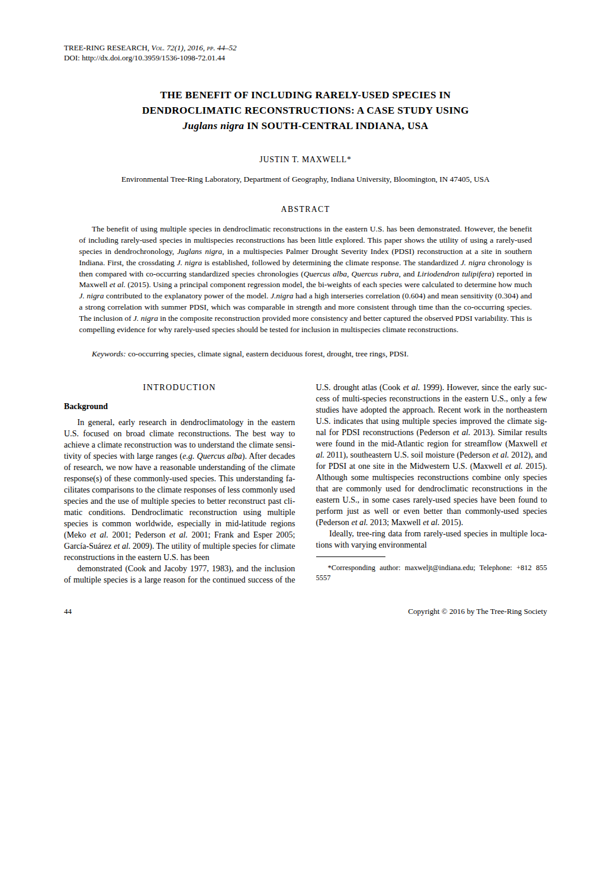TREE-RING RESEARCH, Vol. 72(1), 2016, pp. 44–52
DOI: http://dx.doi.org/10.3959/1536-1098-72.01.44
The Benefit of Including Rarely-Used Species in
Dendroclimatic Reconstructions: A Case Study Using
Juglans nigra in South-Central Indiana, USA
JUSTIN T. MAXWELL*
Environmental Tree-Ring Laboratory, Department of Geography, Indiana University, Bloomington, IN 47405, USA
ABSTRACT
The benefit of using multiple species in dendroclimatic reconstructions in the eastern U.S. has been demonstrated. However, the benefit of including rarely-used species in multispecies reconstructions has been little explored. This paper shows the utility of using a rarely-used species in dendrochronology, Juglans nigra, in a multispecies Palmer Drought Severity Index (PDSI) reconstruction at a site in southern Indiana. First, the crossdating J. nigra is established, followed by determining the climate response. The standardized J. nigra chronology is then compared with co-occurring standardized species chronologies (Quercus alba, Quercus rubra, and Liriodendron tulipifera) reported in Maxwell et al. (2015). Using a principal component regression model, the bi-weights of each species were calculated to determine how much J. nigra contributed to the explanatory power of the model. J.nigra had a high interseries correlation (0.604) and mean sensitivity (0.304) and a strong correlation with summer PDSI, which was comparable in strength and more consistent through time than the co-occurring species. The inclusion of J. nigra in the composite reconstruction provided more consistency and better captured the observed PDSI variability. This is compelling evidence for why rarely-used species should be tested for inclusion in multispecies climate reconstructions.
Keywords: co-occurring species, climate signal, eastern deciduous forest, drought, tree rings, PDSI.
INTRODUCTION
Background
In general, early research in dendroclimatology in the eastern U.S. focused on broad climate reconstructions. The best way to achieve a climate reconstruction was to understand the climate sensitivity of species with large ranges (e.g. Quercus alba). After decades of research, we now have a reasonable understanding of the climate response(s) of these commonly-used species. This understanding facilitates comparisons to the climate responses of less commonly used species and the use of multiple species to better reconstruct past climatic conditions. Dendroclimatic reconstruction using multiple species is common worldwide, especially in mid-latitude regions (Meko et al. 2001; Pederson et al. 2001; Frank and Esper 2005; García-Suárez et al. 2009). The utility of multiple species for climate reconstructions in the eastern U.S. has been
demonstrated (Cook and Jacoby 1977, 1983), and the inclusion of multiple species is a large reason for the continued success of the U.S. drought atlas (Cook et al. 1999). However, since the early success of multi-species reconstructions in the eastern U.S., only a few studies have adopted the approach. Recent work in the northeastern U.S. indicates that using multiple species improved the climate signal for PDSI reconstructions (Pederson et al. 2013). Similar results were found in the mid-Atlantic region for streamflow (Maxwell et al. 2011), southeastern U.S. soil moisture (Pederson et al. 2012), and for PDSI at one site in the Midwestern U.S. (Maxwell et al. 2015). Although some multispecies reconstructions combine only species that are commonly used for dendroclimatic reconstructions in the eastern U.S., in some cases rarely-used species have been found to perform just as well or even better than commonly-used species (Pederson et al. 2013; Maxwell et al. 2015).
Ideally, tree-ring data from rarely-used species in multiple locations with varying environmental
*Corresponding author: maxweljt@indiana.edu; Telephone: +812 855 5557
44
Copyright © 2016 by The Tree-Ring Society